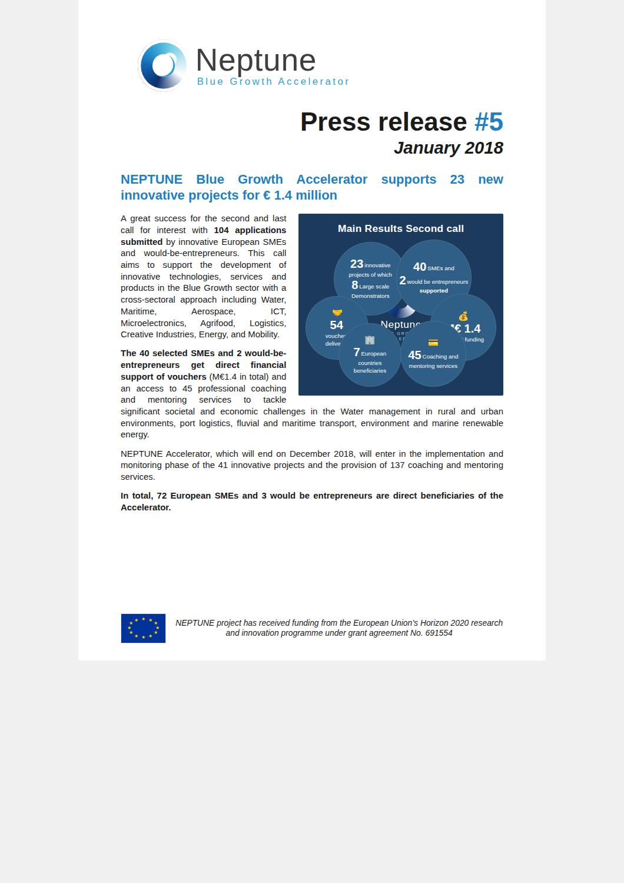Neptune
Blue Growth Accelerator
Press release #5
January 2018
NEPTUNE Blue Growth Accelerator supports 23 new innovative projects for € 1.4 million
Main Results Second call
Neptune
BLUE GROWTH ACCELERATOR
23 innovative
projects of which
8 Large scale
Demonstrators
40 SMEs and
2 would be entrepreneurs
supported
🤝 54
vouchers
delivered
💰 M€ 1.4
of direct funding
🏢 7 European
countries
beneficiaries
💳 45 Coaching and
mentoring services
A great success for the second and last call for interest with 104 applications submitted by innovative European SMEs and would-be-entrepreneurs. This call aims to support the development of innovative technologies, services and products in the Blue Growth sector with a cross-sectoral approach including Water, Maritime, Aerospace, ICT, Microelectronics, Agrifood, Logistics, Creative Industries, Energy, and Mobility.
The 40 selected SMEs and 2 would-be-entrepreneurs get direct financial support of vouchers (M€1.4 in total) and an access to 45 professional coaching and mentoring services to tackle significant societal and economic challenges in the Water management in rural and urban environments, port logistics, fluvial and maritime transport, environment and marine renewable energy.
NEPTUNE Accelerator, which will end on December 2018, will enter in the implementation and monitoring phase of the 41 innovative projects and the provision of 137 coaching and mentoring services.
In total, 72 European SMEs and 3 would be entrepreneurs are direct beneficiaries of the Accelerator.
★ ★ ★ ★ ★ ★ ★ ★ ★ ★ ★ ★
NEPTUNE project has received funding from the European Union’s Horizon 2020 research and innovation programme under grant agreement No. 691554